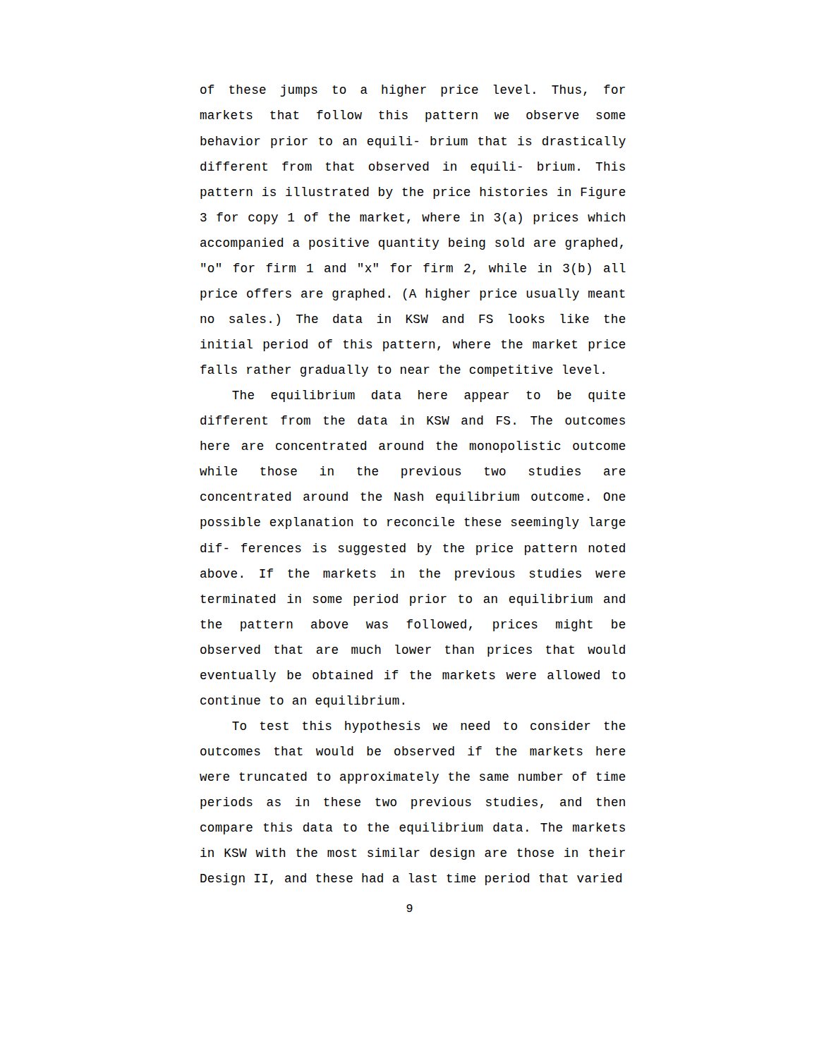of these jumps to a higher price level. Thus, for markets that follow this pattern we observe some behavior prior to an equili- brium that is drastically different from that observed in equili- brium. This pattern is illustrated by the price histories in Figure 3 for copy 1 of the market, where in 3(a) prices which accompanied a positive quantity being sold are graphed, "o" for firm 1 and "x" for firm 2, while in 3(b) all price offers are graphed. (A higher price usually meant no sales.) The data in KSW and FS looks like the initial period of this pattern, where the market price falls rather gradually to near the competitive level.
The equilibrium data here appear to be quite different from the data in KSW and FS. The outcomes here are concentrated around the monopolistic outcome while those in the previous two studies are concentrated around the Nash equilibrium outcome. One possible explanation to reconcile these seemingly large dif- ferences is suggested by the price pattern noted above. If the markets in the previous studies were terminated in some period prior to an equilibrium and the pattern above was followed, prices might be observed that are much lower than prices that would eventually be obtained if the markets were allowed to continue to an equilibrium.
To test this hypothesis we need to consider the outcomes that would be observed if the markets here were truncated to approximately the same number of time periods as in these two previous studies, and then compare this data to the equilibrium data. The markets in KSW with the most similar design are those in their Design II, and these had a last time period that varied
9